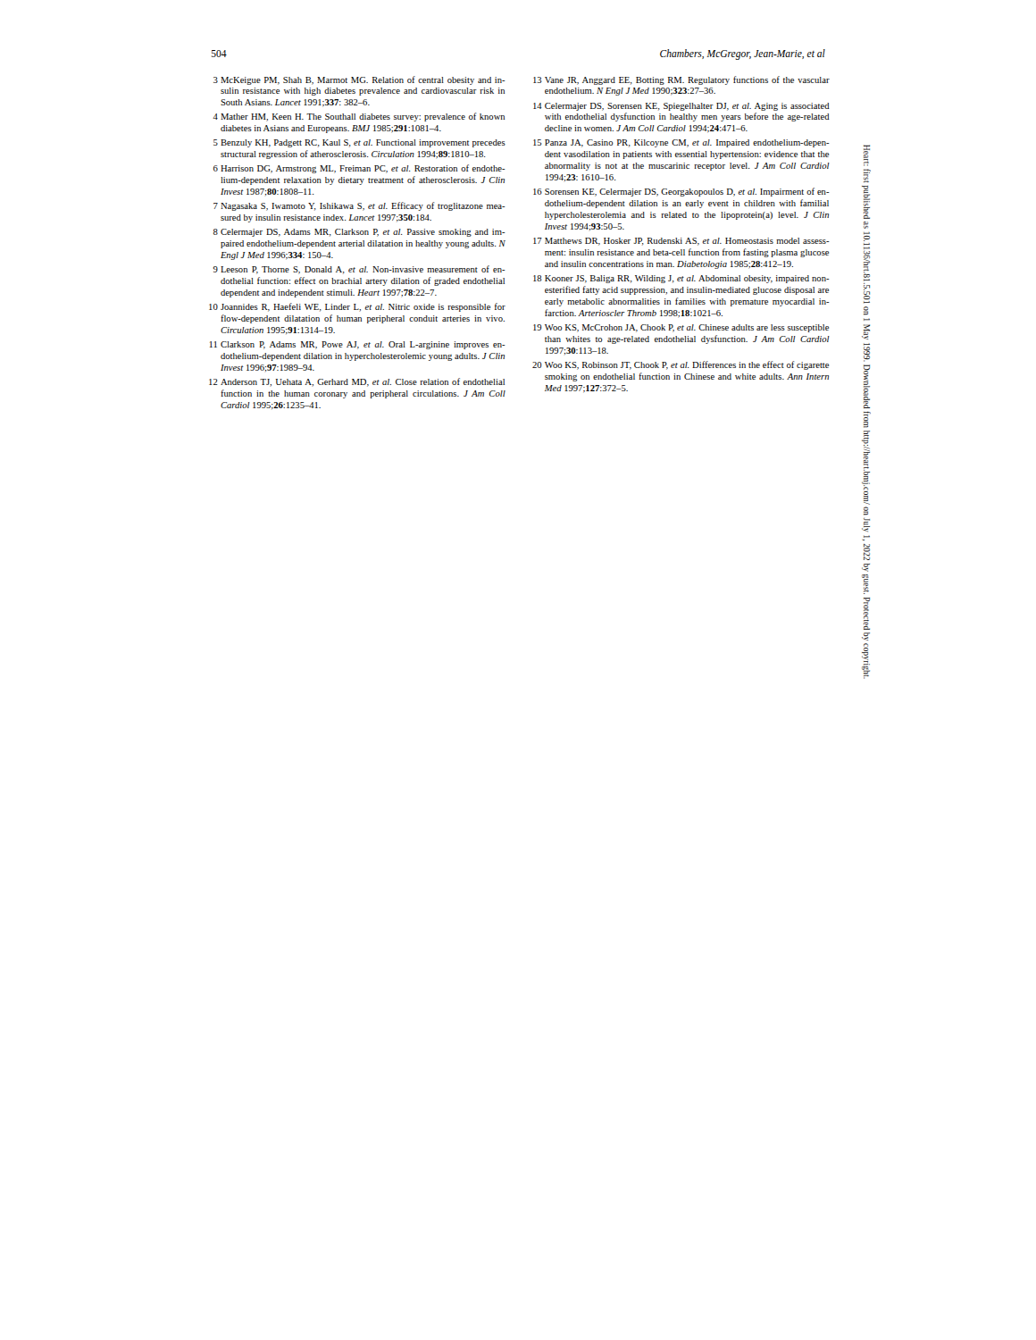504
Chambers, McGregor, Jean-Marie, et al
3 McKeigue PM, Shah B, Marmot MG. Relation of central obesity and insulin resistance with high diabetes prevalence and cardiovascular risk in South Asians. Lancet 1991;337: 382–6.
4 Mather HM, Keen H. The Southall diabetes survey: prevalence of known diabetes in Asians and Europeans. BMJ 1985;291:1081–4.
5 Benzuly KH, Padgett RC, Kaul S, et al. Functional improvement precedes structural regression of atherosclerosis. Circulation 1994;89:1810–18.
6 Harrison DG, Armstrong ML, Freiman PC, et al. Restoration of endothelium-dependent relaxation by dietary treatment of atherosclerosis. J Clin Invest 1987;80:1808–11.
7 Nagasaka S, Iwamoto Y, Ishikawa S, et al. Efficacy of troglitazone measured by insulin resistance index. Lancet 1997;350:184.
8 Celermajer DS, Adams MR, Clarkson P, et al. Passive smoking and impaired endothelium-dependent arterial dilatation in healthy young adults. N Engl J Med 1996;334: 150–4.
9 Leeson P, Thorne S, Donald A, et al. Non-invasive measurement of endothelial function: effect on brachial artery dilation of graded endothelial dependent and independent stimuli. Heart 1997;78:22–7.
10 Joannides R, Haefeli WE, Linder L, et al. Nitric oxide is responsible for flow-dependent dilatation of human peripheral conduit arteries in vivo. Circulation 1995;91:1314–19.
11 Clarkson P, Adams MR, Powe AJ, et al. Oral L-arginine improves endothelium-dependent dilation in hypercholesterolemic young adults. J Clin Invest 1996;97:1989–94.
12 Anderson TJ, Uehata A, Gerhard MD, et al. Close relation of endothelial function in the human coronary and peripheral circulations. J Am Coll Cardiol 1995;26:1235–41.
13 Vane JR, Anggard EE, Botting RM. Regulatory functions of the vascular endothelium. N Engl J Med 1990;323:27–36.
14 Celermajer DS, Sorensen KE, Spiegelhalter DJ, et al. Aging is associated with endothelial dysfunction in healthy men years before the age-related decline in women. J Am Coll Cardiol 1994;24:471–6.
15 Panza JA, Casino PR, Kilcoyne CM, et al. Impaired endothelium-dependent vasodilation in patients with essential hypertension: evidence that the abnormality is not at the muscarinic receptor level. J Am Coll Cardiol 1994;23: 1610–16.
16 Sorensen KE, Celermajer DS, Georgakopoulos D, et al. Impairment of endothelium-dependent dilation is an early event in children with familial hypercholesterolemia and is related to the lipoprotein(a) level. J Clin Invest 1994;93:50–5.
17 Matthews DR, Hosker JP, Rudenski AS, et al. Homeostasis model assessment: insulin resistance and beta-cell function from fasting plasma glucose and insulin concentrations in man. Diabetologia 1985;28:412–19.
18 Kooner JS, Baliga RR, Wilding J, et al. Abdominal obesity, impaired non-esterified fatty acid suppression, and insulin-mediated glucose disposal are early metabolic abnormalities in families with premature myocardial infarction. Arterioscler Thromb 1998;18:1021–6.
19 Woo KS, McCrohon JA, Chook P, et al. Chinese adults are less susceptible than whites to age-related endothelial dysfunction. J Am Coll Cardiol 1997;30:113–18.
20 Woo KS, Robinson JT, Chook P, et al. Differences in the effect of cigarette smoking on endothelial function in Chinese and white adults. Ann Intern Med 1997;127:372–5.
Heart: first published as 10.1136/hrt.81.5.501 on 1 May 1999. Downloaded from http://heart.bmj.com/ on July 1, 2022 by guest. Protected by copyright.